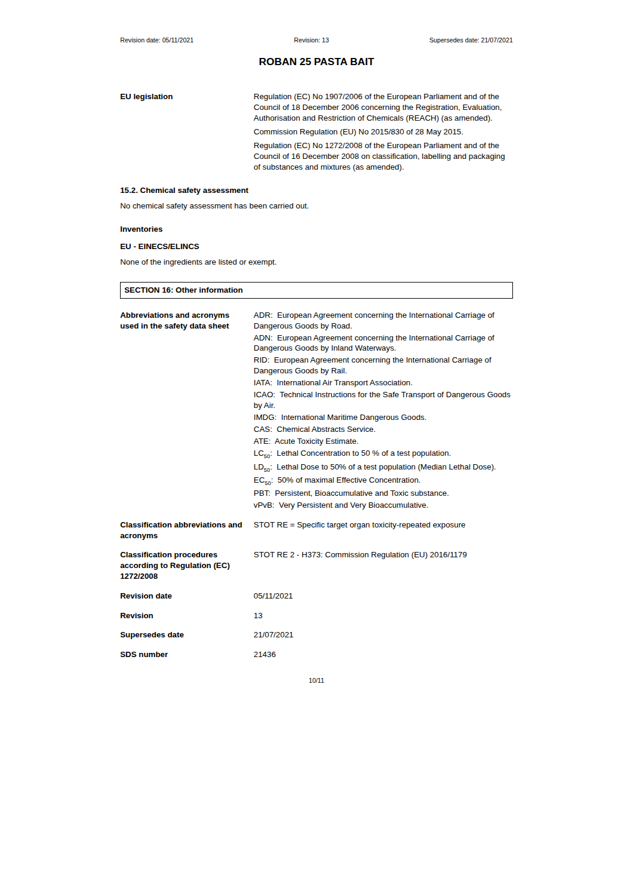Revision date: 05/11/2021 Revision: 13 Supersedes date: 21/07/2021
ROBAN 25 PASTA BAIT
EU legislation
Regulation (EC) No 1907/2006 of the European Parliament and of the Council of 18 December 2006 concerning the Registration, Evaluation, Authorisation and Restriction of Chemicals (REACH) (as amended).
Commission Regulation (EU) No 2015/830 of 28 May 2015.
Regulation (EC) No 1272/2008 of the European Parliament and of the Council of 16 December 2008 on classification, labelling and packaging of substances and mixtures (as amended).
15.2. Chemical safety assessment
No chemical safety assessment has been carried out.
Inventories
EU - EINECS/ELINCS
None of the ingredients are listed or exempt.
SECTION 16: Other information
Abbreviations and acronyms used in the safety data sheet
ADR: European Agreement concerning the International Carriage of Dangerous Goods by Road.
ADN: European Agreement concerning the International Carriage of Dangerous Goods by Inland Waterways.
RID: European Agreement concerning the International Carriage of Dangerous Goods by Rail.
IATA: International Air Transport Association.
ICAO: Technical Instructions for the Safe Transport of Dangerous Goods by Air.
IMDG: International Maritime Dangerous Goods.
CAS: Chemical Abstracts Service.
ATE: Acute Toxicity Estimate.
LC50: Lethal Concentration to 50 % of a test population.
LD50: Lethal Dose to 50% of a test population (Median Lethal Dose).
EC50: 50% of maximal Effective Concentration.
PBT: Persistent, Bioaccumulative and Toxic substance.
vPvB: Very Persistent and Very Bioaccumulative.
Classification abbreviations and acronyms
STOT RE = Specific target organ toxicity-repeated exposure
Classification procedures according to Regulation (EC) 1272/2008
STOT RE 2 - H373: Commission Regulation (EU) 2016/1179
Revision date
05/11/2021
Revision
13
Supersedes date
21/07/2021
SDS number
21436
10/11